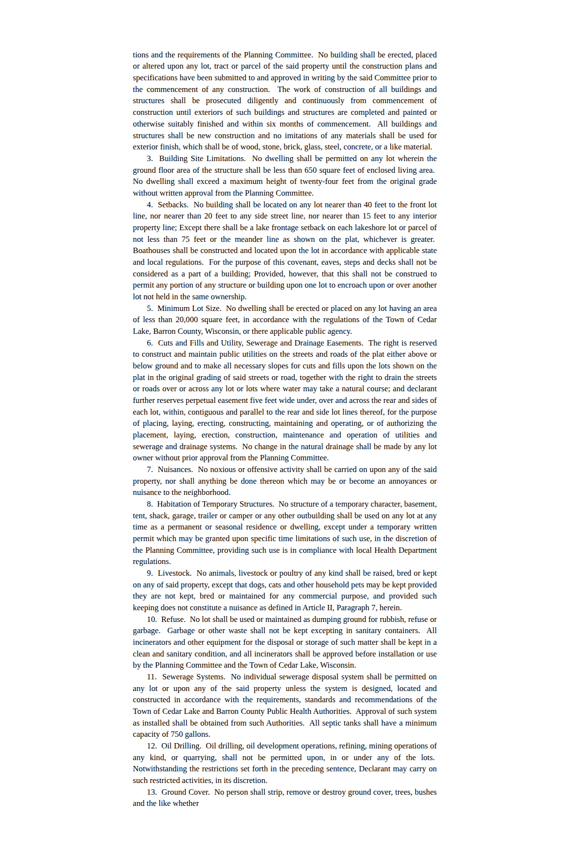tions and the requirements of the Planning Committee. No building shall be erected, placed or altered upon any lot, tract or parcel of the said property until the construction plans and specifications have been submitted to and approved in writing by the said Committee prior to the commencement of any construction. The work of construction of all buildings and structures shall be prosecuted diligently and continuously from commencement of construction until exteriors of such buildings and structures are completed and painted or otherwise suitably finished and within six months of commencement. All buildings and structures shall be new construction and no imitations of any materials shall be used for exterior finish, which shall be of wood, stone, brick, glass, steel, concrete, or a like material.
3. Building Site Limitations. No dwelling shall be permitted on any lot wherein the ground floor area of the structure shall be less than 650 square feet of enclosed living area. No dwelling shall exceed a maximum height of twenty-four feet from the original grade without written approval from the Planning Committee.
4. Setbacks. No building shall be located on any lot nearer than 40 feet to the front lot line, nor nearer than 20 feet to any side street line, nor nearer than 15 feet to any interior property line; Except there shall be a lake frontage setback on each lakeshore lot or parcel of not less than 75 feet or the meander line as shown on the plat, whichever is greater. Boathouses shall be constructed and located upon the lot in accordance with applicable state and local regulations. For the purpose of this covenant, eaves, steps and decks shall not be considered as a part of a building; Provided, however, that this shall not be construed to permit any portion of any structure or building upon one lot to encroach upon or over another lot not held in the same ownership.
5. Minimum Lot Size. No dwelling shall be erected or placed on any lot having an area of less than 20,000 square feet, in accordance with the regulations of the Town of Cedar Lake, Barron County, Wisconsin, or there applicable public agency.
6. Cuts and Fills and Utility, Sewerage and Drainage Easements. The right is reserved to construct and maintain public utilities on the streets and roads of the plat either above or below ground and to make all necessary slopes for cuts and fills upon the lots shown on the plat in the original grading of said streets or road, together with the right to drain the streets or roads over or across any lot or lots where water may take a natural course; and declarant further reserves perpetual easement five feet wide under, over and across the rear and sides of each lot, within, contiguous and parallel to the rear and side lot lines thereof, for the purpose of placing, laying, erecting, constructing, maintaining and operating, or of authorizing the placement, laying, erection, construction, maintenance and operation of utilities and sewerage and drainage systems. No change in the natural drainage shall be made by any lot owner without prior approval from the Planning Committee.
7. Nuisances. No noxious or offensive activity shall be carried on upon any of the said property, nor shall anything be done thereon which may be or become an annoyances or nuisance to the neighborhood.
8. Habitation of Temporary Structures. No structure of a temporary character, basement, tent, shack, garage, trailer or camper or any other outbuilding shall be used on any lot at any time as a permanent or seasonal residence or dwelling, except under a temporary written permit which may be granted upon specific time limitations of such use, in the discretion of the Planning Committee, providing such use is in compliance with local Health Department regulations.
9. Livestock. No animals, livestock or poultry of any kind shall be raised, bred or kept on any of said property, except that dogs, cats and other household pets may be kept provided they are not kept, bred or maintained for any commercial purpose, and provided such keeping does not constitute a nuisance as defined in Article II, Paragraph 7, herein.
10. Refuse. No lot shall be used or maintained as dumping ground for rubbish, refuse or garbage. Garbage or other waste shall not be kept excepting in sanitary containers. All incinerators and other equipment for the disposal or storage of such matter shall be kept in a clean and sanitary condition, and all incinerators shall be approved before installation or use by the Planning Committee and the Town of Cedar Lake, Wisconsin.
11. Sewerage Systems. No individual sewerage disposal system shall be permitted on any lot or upon any of the said property unless the system is designed, located and constructed in accordance with the requirements, standards and recommendations of the Town of Cedar Lake and Barron County Public Health Authorities. Approval of such system as installed shall be obtained from such Authorities. All septic tanks shall have a minimum capacity of 750 gallons.
12. Oil Drilling. Oil drilling, oil development operations, refining, mining operations of any kind, or quarrying, shall not be permitted upon, in or under any of the lots. Notwithstanding the restrictions set forth in the preceding sentence, Declarant may carry on such restricted activities, in its discretion.
13. Ground Cover. No person shall strip, remove or destroy ground cover, trees, bushes and the like whether